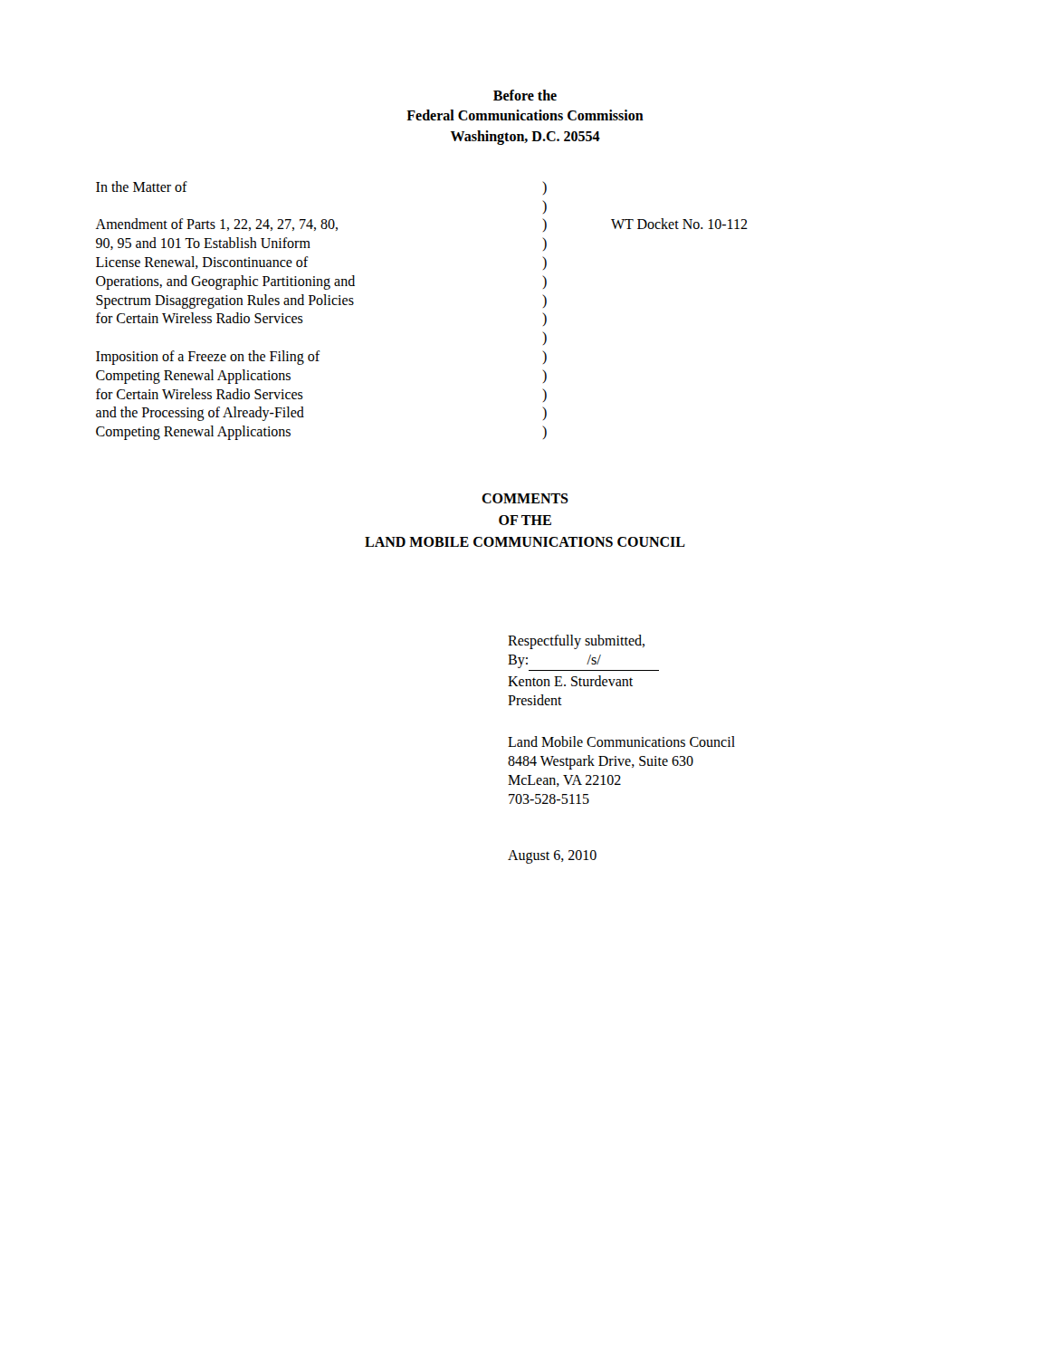Before the
Federal Communications Commission
Washington, D.C. 20554
| In the Matter of | ) | |
| | ) | |
| Amendment of Parts 1, 22, 24, 27, 74, 80, | ) | WT Docket No. 10-112 |
| 90, 95 and 101 To Establish Uniform | ) | |
| License Renewal, Discontinuance of | ) | |
| Operations, and Geographic Partitioning and | ) | |
| Spectrum Disaggregation Rules and Policies | ) | |
| for Certain Wireless Radio Services | ) | |
| | ) | |
| Imposition of a Freeze on the Filing of | ) | |
| Competing Renewal Applications | ) | |
| for Certain Wireless Radio Services | ) | |
| and the Processing of Already-Filed | ) | |
| Competing Renewal Applications | ) | |
COMMENTS
OF THE
LAND MOBILE COMMUNICATIONS COUNCIL
Respectfully submitted,
By:/s/
Kenton E. Sturdevant
President
Land Mobile Communications Council
8484 Westpark Drive, Suite 630
McLean, VA 22102
703-528-5115
August 6, 2010